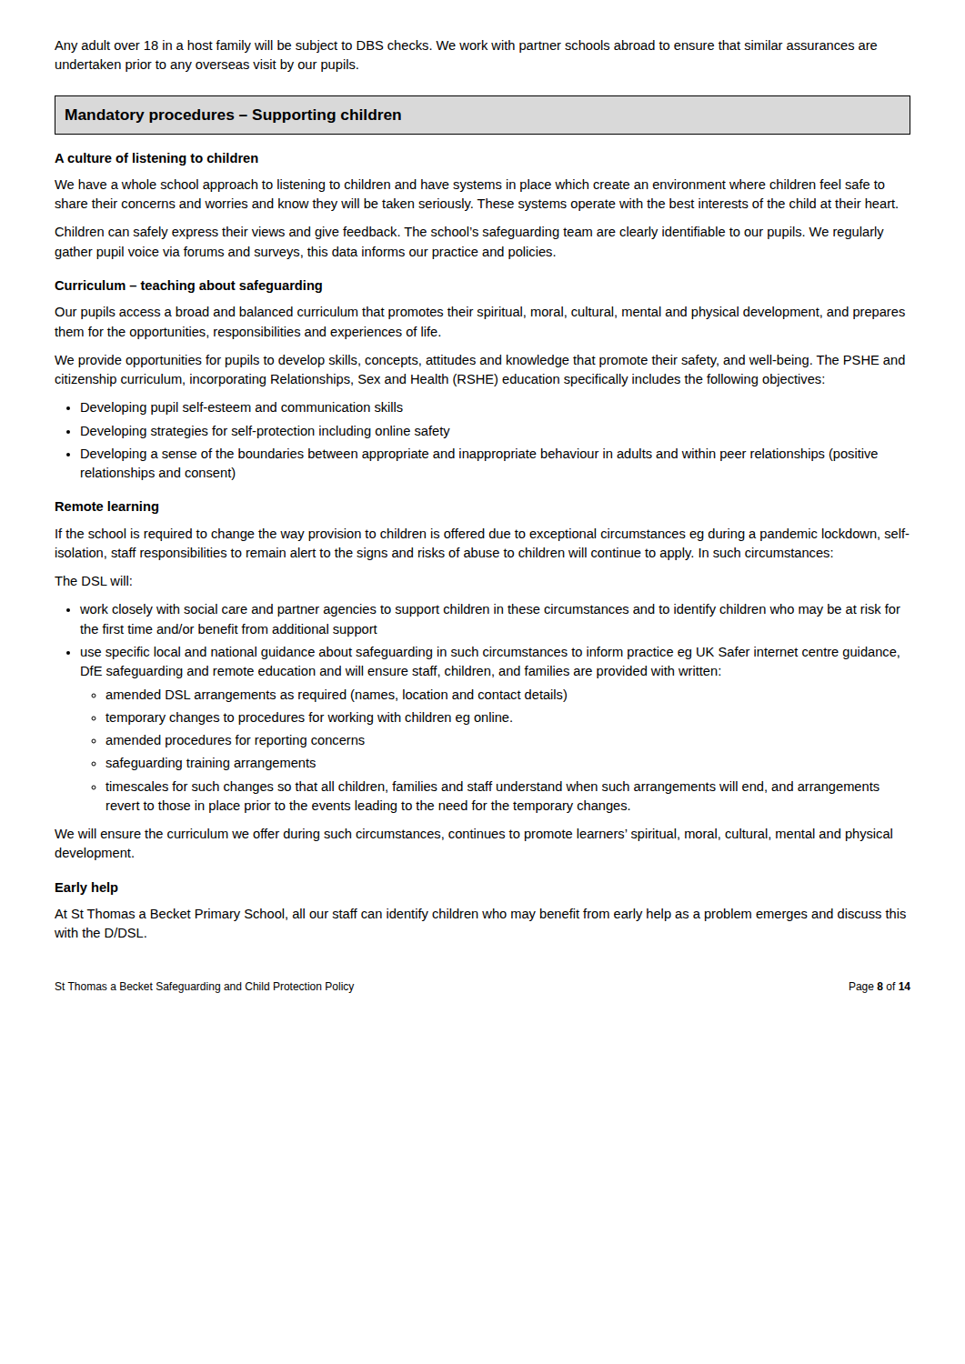Any adult over 18 in a host family will be subject to DBS checks. We work with partner schools abroad to ensure that similar assurances are undertaken prior to any overseas visit by our pupils.
Mandatory procedures – Supporting children
A culture of listening to children
We have a whole school approach to listening to children and have systems in place which create an environment where children feel safe to share their concerns and worries and know they will be taken seriously. These systems operate with the best interests of the child at their heart.
Children can safely express their views and give feedback. The school’s safeguarding team are clearly identifiable to our pupils. We regularly gather pupil voice via forums and surveys, this data informs our practice and policies.
Curriculum – teaching about safeguarding
Our pupils access a broad and balanced curriculum that promotes their spiritual, moral, cultural, mental and physical development, and prepares them for the opportunities, responsibilities and experiences of life.
We provide opportunities for pupils to develop skills, concepts, attitudes and knowledge that promote their safety, and well-being. The PSHE and citizenship curriculum, incorporating Relationships, Sex and Health (RSHE) education specifically includes the following objectives:
Developing pupil self-esteem and communication skills
Developing strategies for self-protection including online safety
Developing a sense of the boundaries between appropriate and inappropriate behaviour in adults and within peer relationships (positive relationships and consent)
Remote learning
If the school is required to change the way provision to children is offered due to exceptional circumstances eg during a pandemic lockdown, self-isolation, staff responsibilities to remain alert to the signs and risks of abuse to children will continue to apply. In such circumstances:
The DSL will:
work closely with social care and partner agencies to support children in these circumstances and to identify children who may be at risk for the first time and/or benefit from additional support
use specific local and national guidance about safeguarding in such circumstances to inform practice eg UK Safer internet centre guidance, DfE safeguarding and remote education and will ensure staff, children, and families are provided with written:
amended DSL arrangements as required (names, location and contact details)
temporary changes to procedures for working with children eg online.
amended procedures for reporting concerns
safeguarding training arrangements
timescales for such changes so that all children, families and staff understand when such arrangements will end, and arrangements revert to those in place prior to the events leading to the need for the temporary changes.
We will ensure the curriculum we offer during such circumstances, continues to promote learners’ spiritual, moral, cultural, mental and physical development.
Early help
At St Thomas a Becket Primary School, all our staff can identify children who may benefit from early help as a problem emerges and discuss this with the D/DSL.
St Thomas a Becket Safeguarding and Child Protection Policy Page 8 of 14